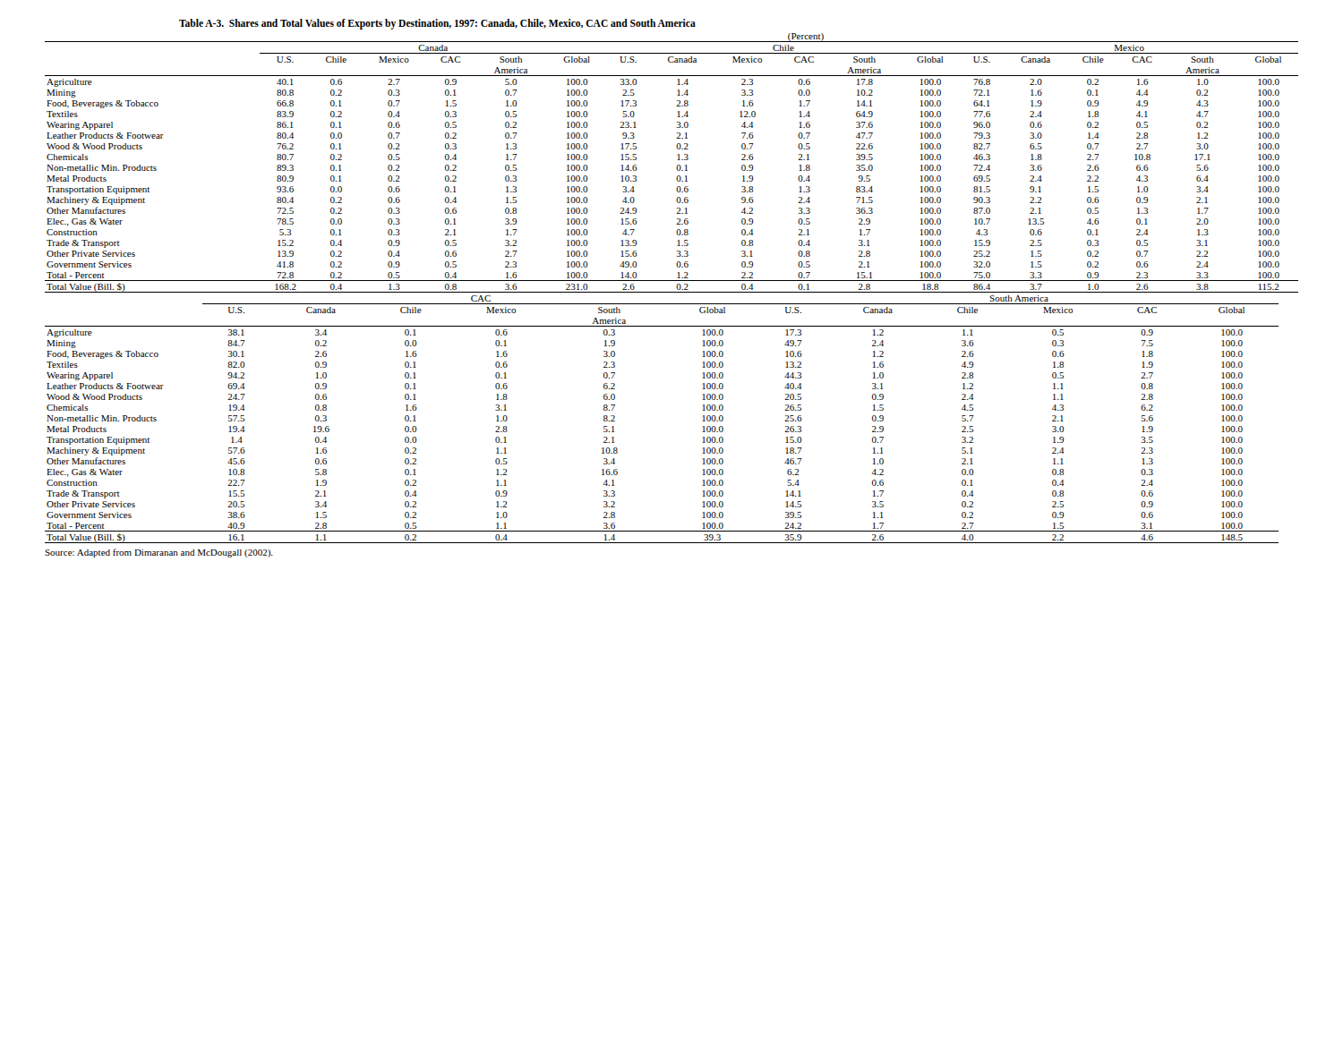Table A-3. Shares and Total Values of Exports by Destination, 1997: Canada, Chile, Mexico, CAC and South America
(Percent)
| | Canada | Chile | Mexico |
| | U.S. | Chile | Mexico | CAC | South | Global | U.S. | Canada | Mexico | CAC | South | Global | U.S. | Canada | Chile | CAC | South | Global |
| | | | | | America | | | | | | America | | | | | | America | |
| Agriculture | 40.1 | 0.6 | 2.7 | 0.9 | 5.0 | 100.0 | 33.0 | 1.4 | 2.3 | 0.6 | 17.8 | 100.0 | 76.8 | 2.0 | 0.2 | 1.6 | 1.0 | 100.0 |
| Mining | 80.8 | 0.2 | 0.3 | 0.1 | 0.7 | 100.0 | 2.5 | 1.4 | 3.3 | 0.0 | 10.2 | 100.0 | 72.1 | 1.6 | 0.1 | 4.4 | 0.2 | 100.0 |
| Food, Beverages & Tobacco | 66.8 | 0.1 | 0.7 | 1.5 | 1.0 | 100.0 | 17.3 | 2.8 | 1.6 | 1.7 | 14.1 | 100.0 | 64.1 | 1.9 | 0.9 | 4.9 | 4.3 | 100.0 |
| Textiles | 83.9 | 0.2 | 0.4 | 0.3 | 0.5 | 100.0 | 5.0 | 1.4 | 12.0 | 1.4 | 64.9 | 100.0 | 77.6 | 2.4 | 1.8 | 4.1 | 4.7 | 100.0 |
| Wearing Apparel | 86.1 | 0.1 | 0.6 | 0.5 | 0.2 | 100.0 | 23.1 | 3.0 | 4.4 | 1.6 | 37.6 | 100.0 | 96.0 | 0.6 | 0.2 | 0.5 | 0.2 | 100.0 |
| Leather Products & Footwear | 80.4 | 0.0 | 0.7 | 0.2 | 0.7 | 100.0 | 9.3 | 2.1 | 7.6 | 0.7 | 47.7 | 100.0 | 79.3 | 3.0 | 1.4 | 2.8 | 1.2 | 100.0 |
| Wood & Wood Products | 76.2 | 0.1 | 0.2 | 0.3 | 1.3 | 100.0 | 17.5 | 0.2 | 0.7 | 0.5 | 22.6 | 100.0 | 82.7 | 6.5 | 0.7 | 2.7 | 3.0 | 100.0 |
| Chemicals | 80.7 | 0.2 | 0.5 | 0.4 | 1.7 | 100.0 | 15.5 | 1.3 | 2.6 | 2.1 | 39.5 | 100.0 | 46.3 | 1.8 | 2.7 | 10.8 | 17.1 | 100.0 |
| Non-metallic Min. Products | 89.3 | 0.1 | 0.2 | 0.2 | 0.5 | 100.0 | 14.6 | 0.1 | 0.9 | 1.8 | 35.0 | 100.0 | 72.4 | 3.6 | 2.6 | 6.6 | 5.6 | 100.0 |
| Metal Products | 80.9 | 0.1 | 0.2 | 0.2 | 0.3 | 100.0 | 10.3 | 0.1 | 1.9 | 0.4 | 9.5 | 100.0 | 69.5 | 2.4 | 2.2 | 4.3 | 6.4 | 100.0 |
| Transportation Equipment | 93.6 | 0.0 | 0.6 | 0.1 | 1.3 | 100.0 | 3.4 | 0.6 | 3.8 | 1.3 | 83.4 | 100.0 | 81.5 | 9.1 | 1.5 | 1.0 | 3.4 | 100.0 |
| Machinery & Equipment | 80.4 | 0.2 | 0.6 | 0.4 | 1.5 | 100.0 | 4.0 | 0.6 | 9.6 | 2.4 | 71.5 | 100.0 | 90.3 | 2.2 | 0.6 | 0.9 | 2.1 | 100.0 |
| Other Manufactures | 72.5 | 0.2 | 0.3 | 0.6 | 0.8 | 100.0 | 24.9 | 2.1 | 4.2 | 3.3 | 36.3 | 100.0 | 87.0 | 2.1 | 0.5 | 1.3 | 1.7 | 100.0 |
| Elec., Gas & Water | 78.5 | 0.0 | 0.3 | 0.1 | 3.9 | 100.0 | 15.6 | 2.6 | 0.9 | 0.5 | 2.9 | 100.0 | 10.7 | 13.5 | 4.6 | 0.1 | 2.0 | 100.0 |
| Construction | 5.3 | 0.1 | 0.3 | 2.1 | 1.7 | 100.0 | 4.7 | 0.8 | 0.4 | 2.1 | 1.7 | 100.0 | 4.3 | 0.6 | 0.1 | 2.4 | 1.3 | 100.0 |
| Trade & Transport | 15.2 | 0.4 | 0.9 | 0.5 | 3.2 | 100.0 | 13.9 | 1.5 | 0.8 | 0.4 | 3.1 | 100.0 | 15.9 | 2.5 | 0.3 | 0.5 | 3.1 | 100.0 |
| Other Private Services | 13.9 | 0.2 | 0.4 | 0.6 | 2.7 | 100.0 | 15.6 | 3.3 | 3.1 | 0.8 | 2.8 | 100.0 | 25.2 | 1.5 | 0.2 | 0.7 | 2.2 | 100.0 |
| Government Services | 41.8 | 0.2 | 0.9 | 0.5 | 2.3 | 100.0 | 49.0 | 0.6 | 0.9 | 0.5 | 2.1 | 100.0 | 32.0 | 1.5 | 0.2 | 0.6 | 2.4 | 100.0 |
| Total - Percent | 72.8 | 0.2 | 0.5 | 0.4 | 1.6 | 100.0 | 14.0 | 1.2 | 2.2 | 0.7 | 15.1 | 100.0 | 75.0 | 3.3 | 0.9 | 2.3 | 3.3 | 100.0 |
| Total Value (Bill. $) | 168.2 | 0.4 | 1.3 | 0.8 | 3.6 | 231.0 | 2.6 | 0.2 | 0.4 | 0.1 | 2.8 | 18.8 | 86.4 | 3.7 | 1.0 | 2.6 | 3.8 | 115.2 |
| | CAC | South America | |
| | U.S. | Canada | Chile | Mexico | South | Global | U.S. | Canada | Chile | Mexico | CAC | Global | |
| | | | | | America | | | | | | | | |
| Agriculture | 38.1 | 3.4 | 0.1 | 0.6 | 0.3 | 100.0 | 17.3 | 1.2 | 1.1 | 0.5 | 0.9 | 100.0 | |
| Mining | 84.7 | 0.2 | 0.0 | 0.1 | 1.9 | 100.0 | 49.7 | 2.4 | 3.6 | 0.3 | 7.5 | 100.0 | |
| Food, Beverages & Tobacco | 30.1 | 2.6 | 1.6 | 1.6 | 3.0 | 100.0 | 10.6 | 1.2 | 2.6 | 0.6 | 1.8 | 100.0 | |
| Textiles | 82.0 | 0.9 | 0.1 | 0.6 | 2.3 | 100.0 | 13.2 | 1.6 | 4.9 | 1.8 | 1.9 | 100.0 | |
| Wearing Apparel | 94.2 | 1.0 | 0.1 | 0.1 | 0.7 | 100.0 | 44.3 | 1.0 | 2.8 | 0.5 | 2.7 | 100.0 | |
| Leather Products & Footwear | 69.4 | 0.9 | 0.1 | 0.6 | 6.2 | 100.0 | 40.4 | 3.1 | 1.2 | 1.1 | 0.8 | 100.0 | |
| Wood & Wood Products | 24.7 | 0.6 | 0.1 | 1.8 | 6.0 | 100.0 | 20.5 | 0.9 | 2.4 | 1.1 | 2.8 | 100.0 | |
| Chemicals | 19.4 | 0.8 | 1.6 | 3.1 | 8.7 | 100.0 | 26.5 | 1.5 | 4.5 | 4.3 | 6.2 | 100.0 | |
| Non-metallic Min. Products | 57.5 | 0.3 | 0.1 | 1.0 | 8.2 | 100.0 | 25.6 | 0.9 | 5.7 | 2.1 | 5.6 | 100.0 | |
| Metal Products | 19.4 | 19.6 | 0.0 | 2.8 | 5.1 | 100.0 | 26.3 | 2.9 | 2.5 | 3.0 | 1.9 | 100.0 | |
| Transportation Equipment | 1.4 | 0.4 | 0.0 | 0.1 | 2.1 | 100.0 | 15.0 | 0.7 | 3.2 | 1.9 | 3.5 | 100.0 | |
| Machinery & Equipment | 57.6 | 1.6 | 0.2 | 1.1 | 10.8 | 100.0 | 18.7 | 1.1 | 5.1 | 2.4 | 2.3 | 100.0 | |
| Other Manufactures | 45.6 | 0.6 | 0.2 | 0.5 | 3.4 | 100.0 | 46.7 | 1.0 | 2.1 | 1.1 | 1.3 | 100.0 | |
| Elec., Gas & Water | 10.8 | 5.8 | 0.1 | 1.2 | 16.6 | 100.0 | 6.2 | 4.2 | 0.0 | 0.8 | 0.3 | 100.0 | |
| Construction | 22.7 | 1.9 | 0.2 | 1.1 | 4.1 | 100.0 | 5.4 | 0.6 | 0.1 | 0.4 | 2.4 | 100.0 | |
| Trade & Transport | 15.5 | 2.1 | 0.4 | 0.9 | 3.3 | 100.0 | 14.1 | 1.7 | 0.4 | 0.8 | 0.6 | 100.0 | |
| Other Private Services | 20.5 | 3.4 | 0.2 | 1.2 | 3.2 | 100.0 | 14.5 | 3.5 | 0.2 | 2.5 | 0.9 | 100.0 | |
| Government Services | 38.6 | 1.5 | 0.2 | 1.0 | 2.8 | 100.0 | 39.5 | 1.1 | 0.2 | 0.9 | 0.6 | 100.0 | |
| Total - Percent | 40.9 | 2.8 | 0.5 | 1.1 | 3.6 | 100.0 | 24.2 | 1.7 | 2.7 | 1.5 | 3.1 | 100.0 | |
| Total Value (Bill. $) | 16.1 | 1.1 | 0.2 | 0.4 | 1.4 | 39.3 | 35.9 | 2.6 | 4.0 | 2.2 | 4.6 | 148.5 | |
Source: Adapted from Dimaranan and McDougall (2002).